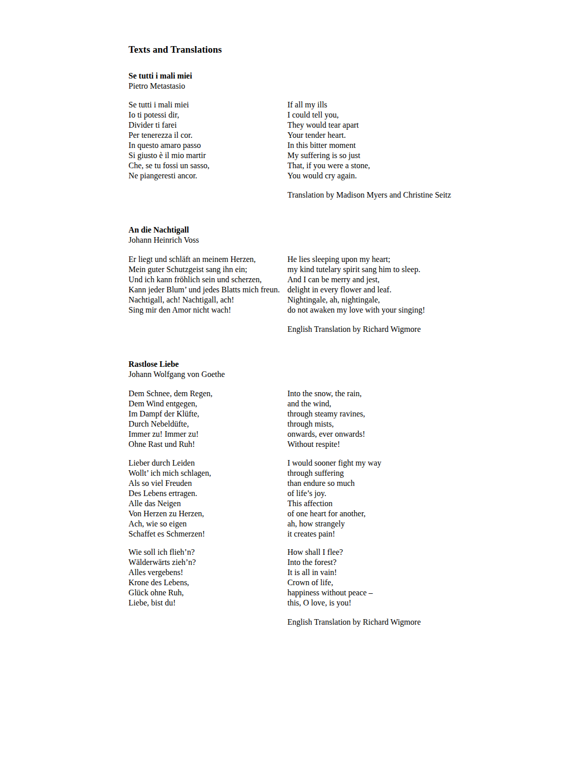Texts and Translations
Se tutti i mali miei
Pietro Metastasio
Se tutti i mali miei
Io ti potessi dir,
Divider ti farei
Per tenerezza il cor.
In questo amaro passo
Si giusto è il mio martir
Che, se tu fossi un sasso,
Ne piangeresti ancor.
If all my ills
I could tell you,
They would tear apart
Your tender heart.
In this bitter moment
My suffering is so just
That, if you were a stone,
You would cry again.
Translation by Madison Myers and Christine Seitz
An die Nachtigall
Johann Heinrich Voss
Er liegt und schläft an meinem Herzen,
Mein guter Schutzgeist sang ihn ein;
Und ich kann fröhlich sein und scherzen,
Kann jeder Blum’ und jedes Blatts mich freun.
Nachtigall, ach! Nachtigall, ach!
Sing mir den Amor nicht wach!
He lies sleeping upon my heart;
my kind tutelary spirit sang him to sleep.
And I can be merry and jest,
delight in every flower and leaf.
Nightingale, ah, nightingale,
do not awaken my love with your singing!
English Translation by Richard Wigmore
Rastlose Liebe
Johann Wolfgang von Goethe
Dem Schnee, dem Regen,
Dem Wind entgegen,
Im Dampf der Klüfte,
Durch Nebeldüfte,
Immer zu! Immer zu!
Ohne Rast und Ruh!
Lieber durch Leiden
Wollt’ ich mich schlagen,
Als so viel Freuden
Des Lebens ertragen.
Alle das Neigen
Von Herzen zu Herzen,
Ach, wie so eigen
Schaffet es Schmerzen!
Wie soll ich flieh’n?
Wälderwärts zieh’n?
Alles vergebens!
Krone des Lebens,
Glück ohne Ruh,
Liebe, bist du!
Into the snow, the rain,
and the wind,
through steamy ravines,
through mists,
onwards, ever onwards!
Without respite!
I would sooner fight my way
through suffering
than endure so much
of life’s joy.
This affection
of one heart for another,
ah, how strangely
it creates pain!
How shall I flee?
Into the forest?
It is all in vain!
Crown of life,
happiness without peace –
this, O love, is you!
English Translation by Richard Wigmore